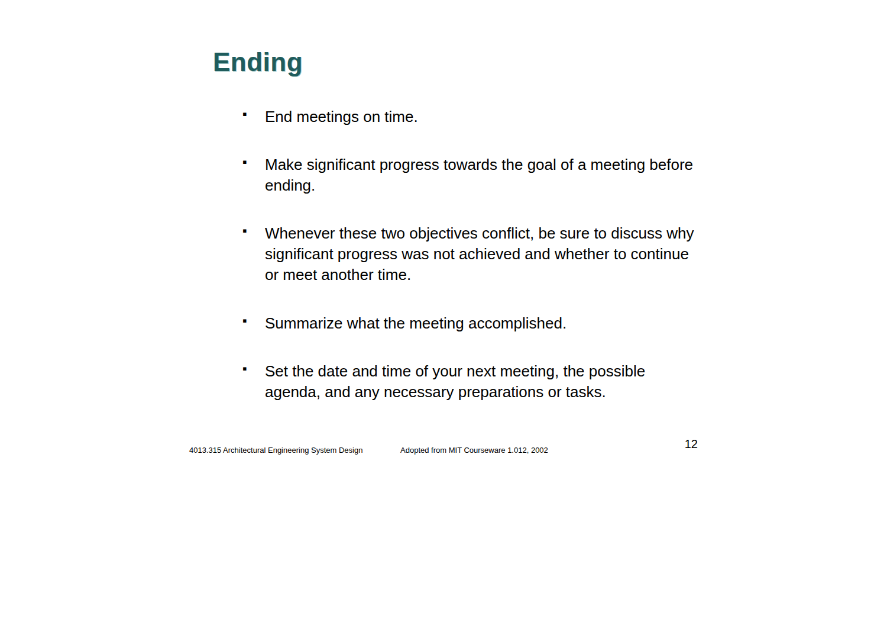Ending
End meetings on time.
Make significant progress towards the goal of a meeting before ending.
Whenever these two objectives conflict, be sure to discuss why significant progress was not achieved and whether to continue or meet another time.
Summarize what the meeting accomplished.
Set the date and time of your next meeting, the possible agenda, and any necessary preparations or tasks.
4013.315 Architectural Engineering System Design Adopted from MIT Courseware 1.012, 2002 12